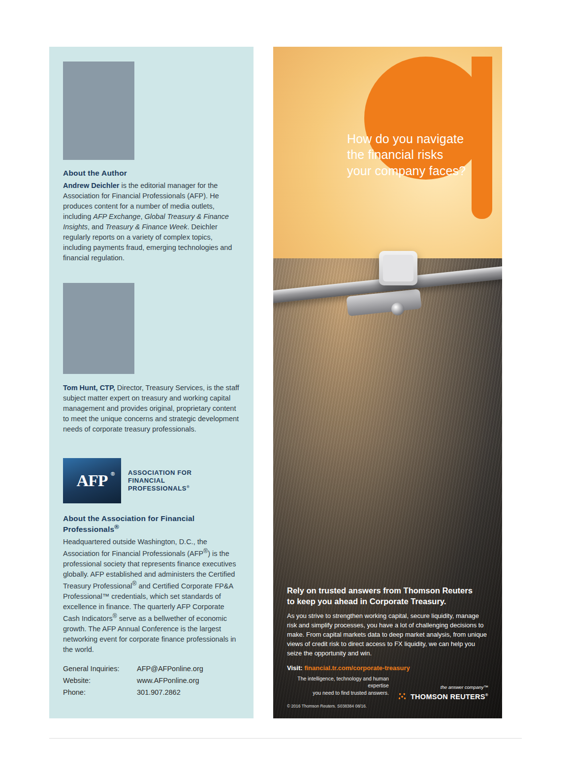About the Author
Andrew Deichler is the editorial manager for the Association for Financial Professionals (AFP). He produces content for a number of media outlets, including AFP Exchange, Global Treasury & Finance Insights, and Treasury & Finance Week. Deichler regularly reports on a variety of complex topics, including payments fraud, emerging technologies and financial regulation.
Tom Hunt, CTP, Director, Treasury Services, is the staff subject matter expert on treasury and working capital management and provides original, proprietary content to meet the unique concerns and strategic development needs of corporate treasury professionals.
AFP®
ASSOCIATION FOR
FINANCIAL
PROFESSIONALS®
About the Association for Financial Professionals®
Headquartered outside Washington, D.C., the Association for Financial Professionals (AFP®) is the professional society that represents finance executives globally. AFP established and administers the Certified Treasury Professional® and Certified Corporate FP&A Professional™ credentials, which set standards of excellence in finance. The quarterly AFP Corporate Cash Indicators® serve as a bellwether of economic growth. The AFP Annual Conference is the largest networking event for corporate finance professionals in the world.
| General Inquiries: | AFP@AFPonline.org |
| Website: | www.AFPonline.org |
| Phone: | 301.907.2862 |
How do you navigate
the financial risks
your company faces?
Rely on trusted answers from Thomson Reuters
to keep you ahead in Corporate Treasury.
As you strive to strengthen working capital, secure liquidity, manage risk and simplify processes, you have a lot of challenging decisions to make. From capital markets data to deep market analysis, from unique views of credit risk to direct access to FX liquidity, we can help you seize the opportunity and win.
Visit: financial.tr.com/corporate-treasury
The intelligence, technology and human expertise
you need to find trusted answers.
the answer company™ THOMSON REUTERS®
© 2016 Thomson Reuters. S038384 08/16.